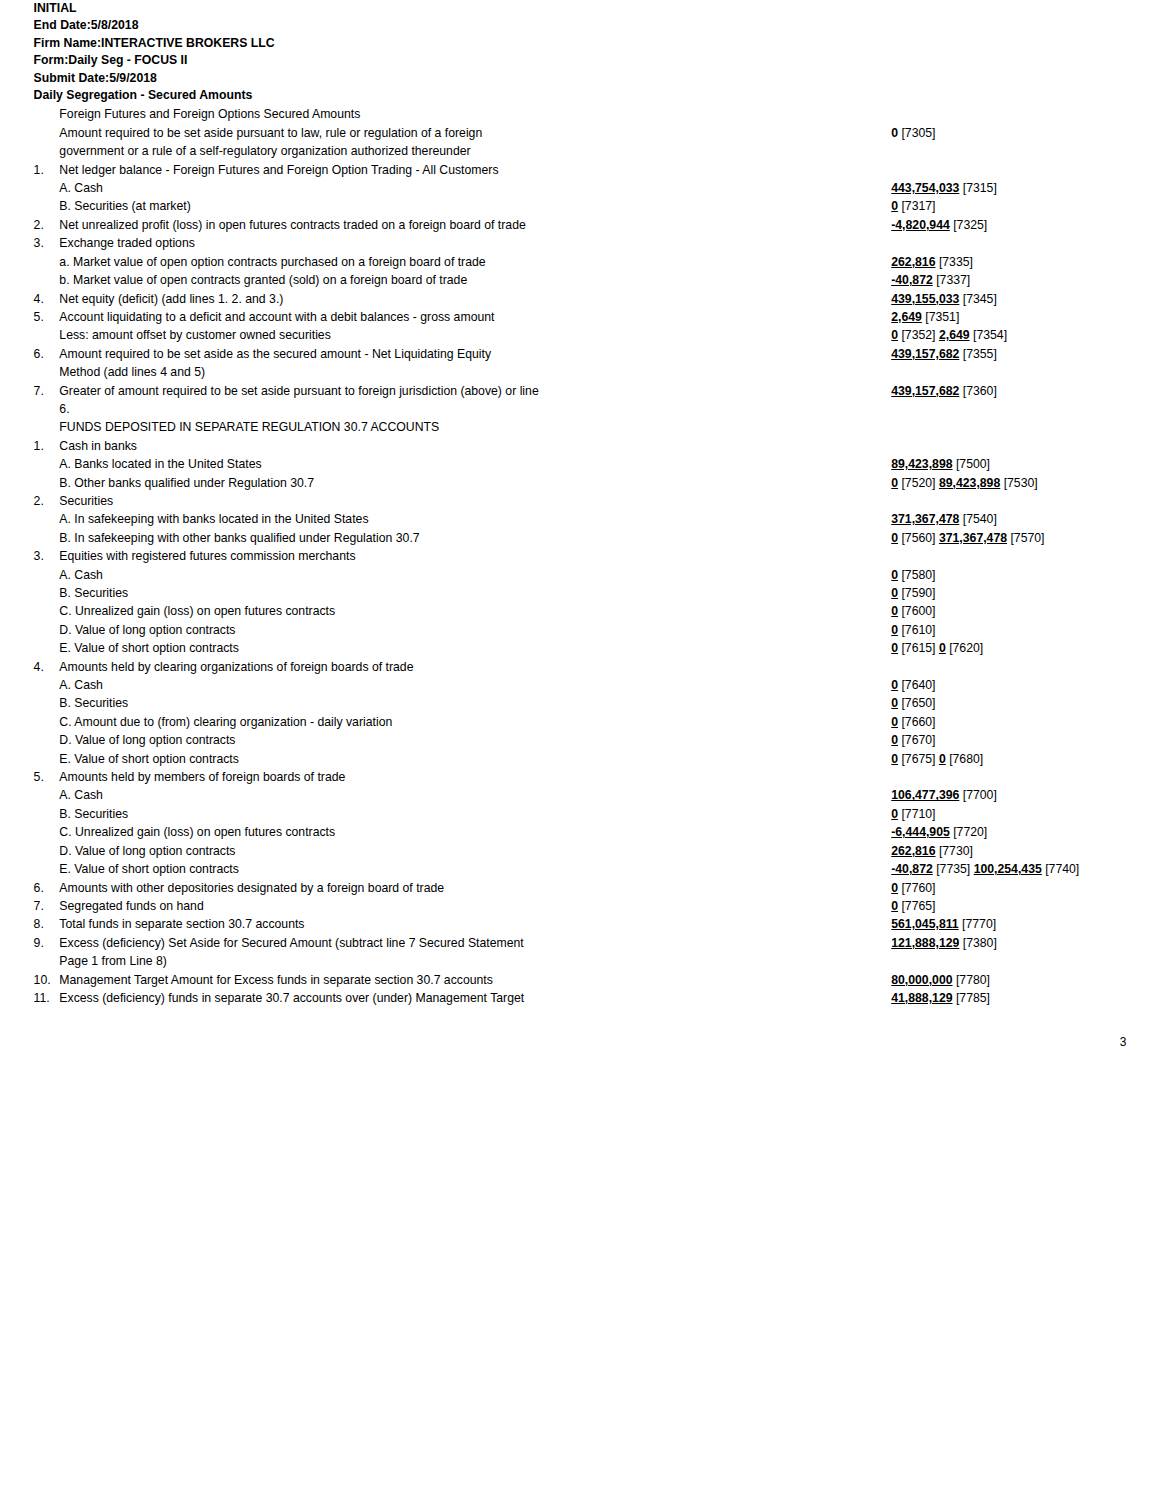INITIAL
End Date:5/8/2018
Firm Name:INTERACTIVE BROKERS LLC
Form:Daily Seg - FOCUS II
Submit Date:5/9/2018
Daily Segregation - Secured Amounts
| | Foreign Futures and Foreign Options Secured Amounts | |
| | Amount required to be set aside pursuant to law, rule or regulation of a foreign | 0 [7305] |
| | government or a rule of a self-regulatory organization authorized thereunder | |
| 1. | Net ledger balance - Foreign Futures and Foreign Option Trading - All Customers | |
| | A. Cash | 443,754,033 [7315] |
| | B. Securities (at market) | 0 [7317] |
| 2. | Net unrealized profit (loss) in open futures contracts traded on a foreign board of trade | -4,820,944 [7325] |
| 3. | Exchange traded options | |
| | a. Market value of open option contracts purchased on a foreign board of trade | 262,816 [7335] |
| | b. Market value of open contracts granted (sold) on a foreign board of trade | -40,872 [7337] |
| 4. | Net equity (deficit) (add lines 1. 2. and 3.) | 439,155,033 [7345] |
| 5. | Account liquidating to a deficit and account with a debit balances - gross amount | 2,649 [7351] |
| | Less: amount offset by customer owned securities | 0 [7352] 2,649 [7354] |
| 6. | Amount required to be set aside as the secured amount - Net Liquidating Equity | 439,157,682 [7355] |
| | Method (add lines 4 and 5) | |
| 7. | Greater of amount required to be set aside pursuant to foreign jurisdiction (above) or line | 439,157,682 [7360] |
| | 6. | |
| | FUNDS DEPOSITED IN SEPARATE REGULATION 30.7 ACCOUNTS | |
| 1. | Cash in banks | |
| | A. Banks located in the United States | 89,423,898 [7500] |
| | B. Other banks qualified under Regulation 30.7 | 0 [7520] 89,423,898 [7530] |
| 2. | Securities | |
| | A. In safekeeping with banks located in the United States | 371,367,478 [7540] |
| | B. In safekeeping with other banks qualified under Regulation 30.7 | 0 [7560] 371,367,478 [7570] |
| 3. | Equities with registered futures commission merchants | |
| | A. Cash | 0 [7580] |
| | B. Securities | 0 [7590] |
| | C. Unrealized gain (loss) on open futures contracts | 0 [7600] |
| | D. Value of long option contracts | 0 [7610] |
| | E. Value of short option contracts | 0 [7615] 0 [7620] |
| 4. | Amounts held by clearing organizations of foreign boards of trade | |
| | A. Cash | 0 [7640] |
| | B. Securities | 0 [7650] |
| | C. Amount due to (from) clearing organization - daily variation | 0 [7660] |
| | D. Value of long option contracts | 0 [7670] |
| | E. Value of short option contracts | 0 [7675] 0 [7680] |
| 5. | Amounts held by members of foreign boards of trade | |
| | A. Cash | 106,477,396 [7700] |
| | B. Securities | 0 [7710] |
| | C. Unrealized gain (loss) on open futures contracts | -6,444,905 [7720] |
| | D. Value of long option contracts | 262,816 [7730] |
| | E. Value of short option contracts | -40,872 [7735] 100,254,435 [7740] |
| 6. | Amounts with other depositories designated by a foreign board of trade | 0 [7760] |
| 7. | Segregated funds on hand | 0 [7765] |
| 8. | Total funds in separate section 30.7 accounts | 561,045,811 [7770] |
| 9. | Excess (deficiency) Set Aside for Secured Amount (subtract line 7 Secured Statement | 121,888,129 [7380] |
| | Page 1 from Line 8) | |
| 10. | Management Target Amount for Excess funds in separate section 30.7 accounts | 80,000,000 [7780] |
| 11. | Excess (deficiency) funds in separate 30.7 accounts over (under) Management Target | 41,888,129 [7785] |
3